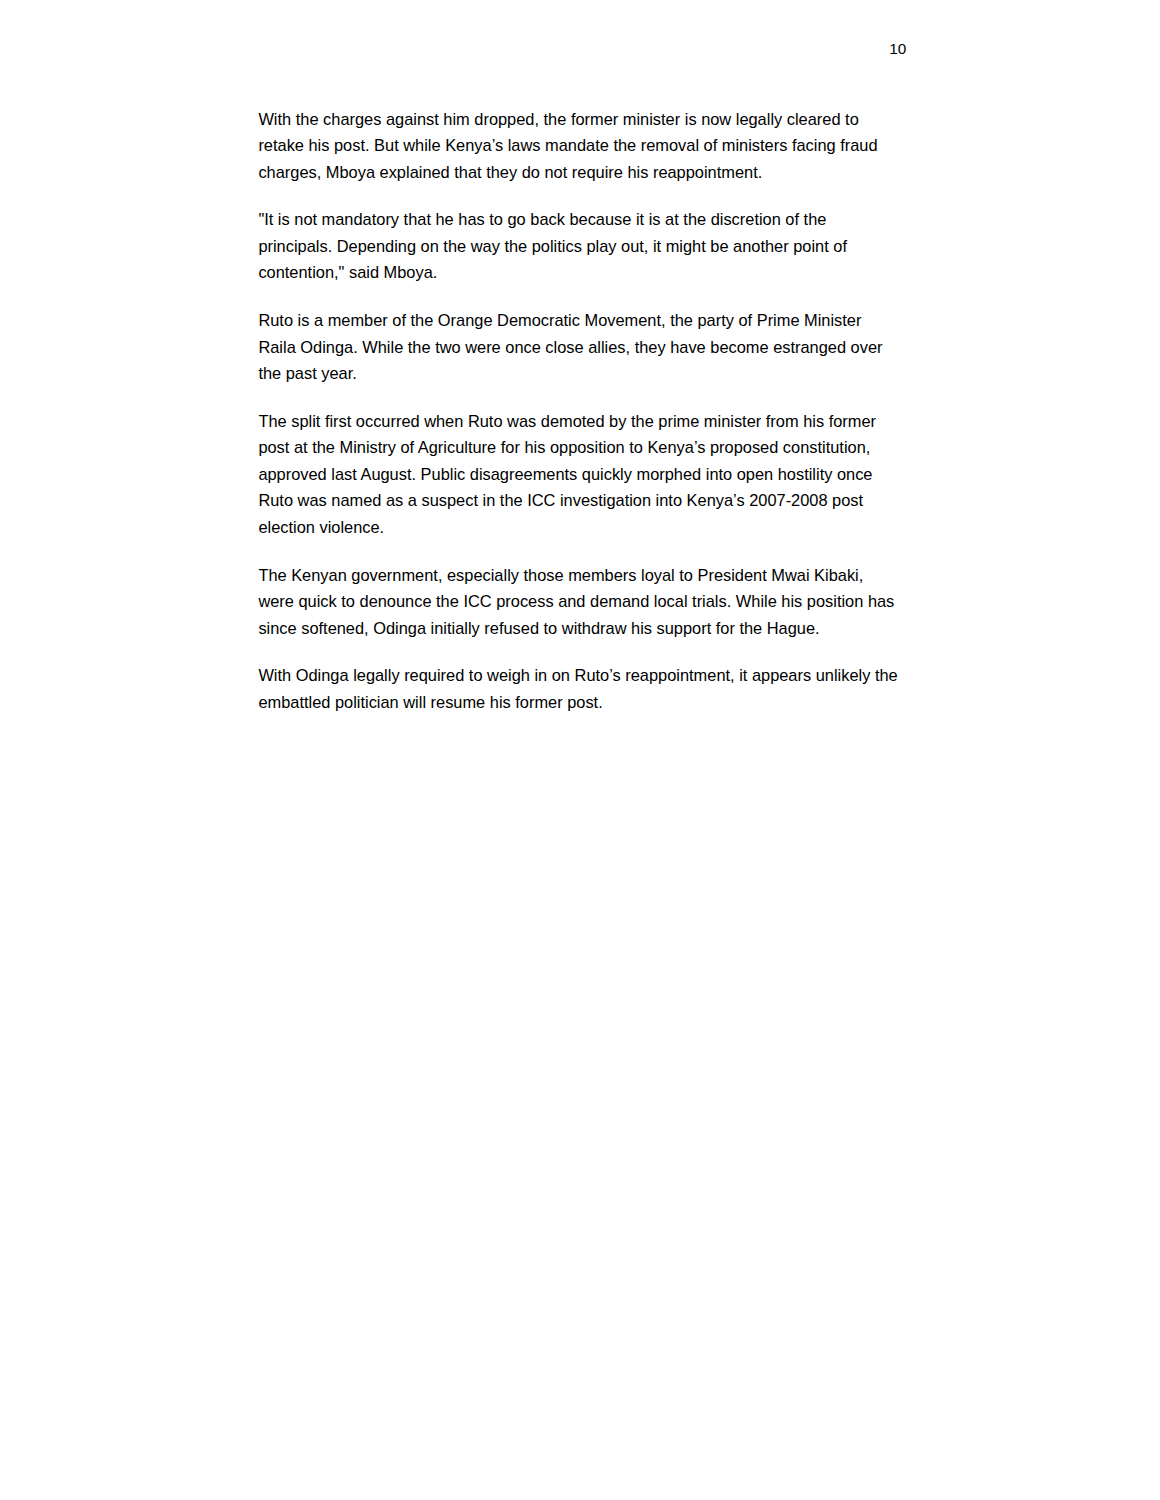10
With the charges against him dropped, the former minister is now legally cleared to retake his post. But while Kenya’s laws mandate the removal of ministers facing fraud charges, Mboya explained that they do not require his reappointment.
"It is not mandatory that he has to go back because it is at the discretion of the principals. Depending on the way the politics play out, it might be another point of contention," said Mboya.
Ruto is a member of the Orange Democratic Movement, the party of Prime Minister Raila Odinga. While the two were once close allies, they have become estranged over the past year.
The split first occurred when Ruto was demoted by the prime minister from his former post at the Ministry of Agriculture for his opposition to Kenya’s proposed constitution, approved last August. Public disagreements quickly morphed into open hostility once Ruto was named as a suspect in the ICC investigation into Kenya’s 2007-2008 post election violence.
The Kenyan government, especially those members loyal to President Mwai Kibaki, were quick to denounce the ICC process and demand local trials. While his position has since softened, Odinga initially refused to withdraw his support for the Hague.
With Odinga legally required to weigh in on Ruto’s reappointment, it appears unlikely the embattled politician will resume his former post.